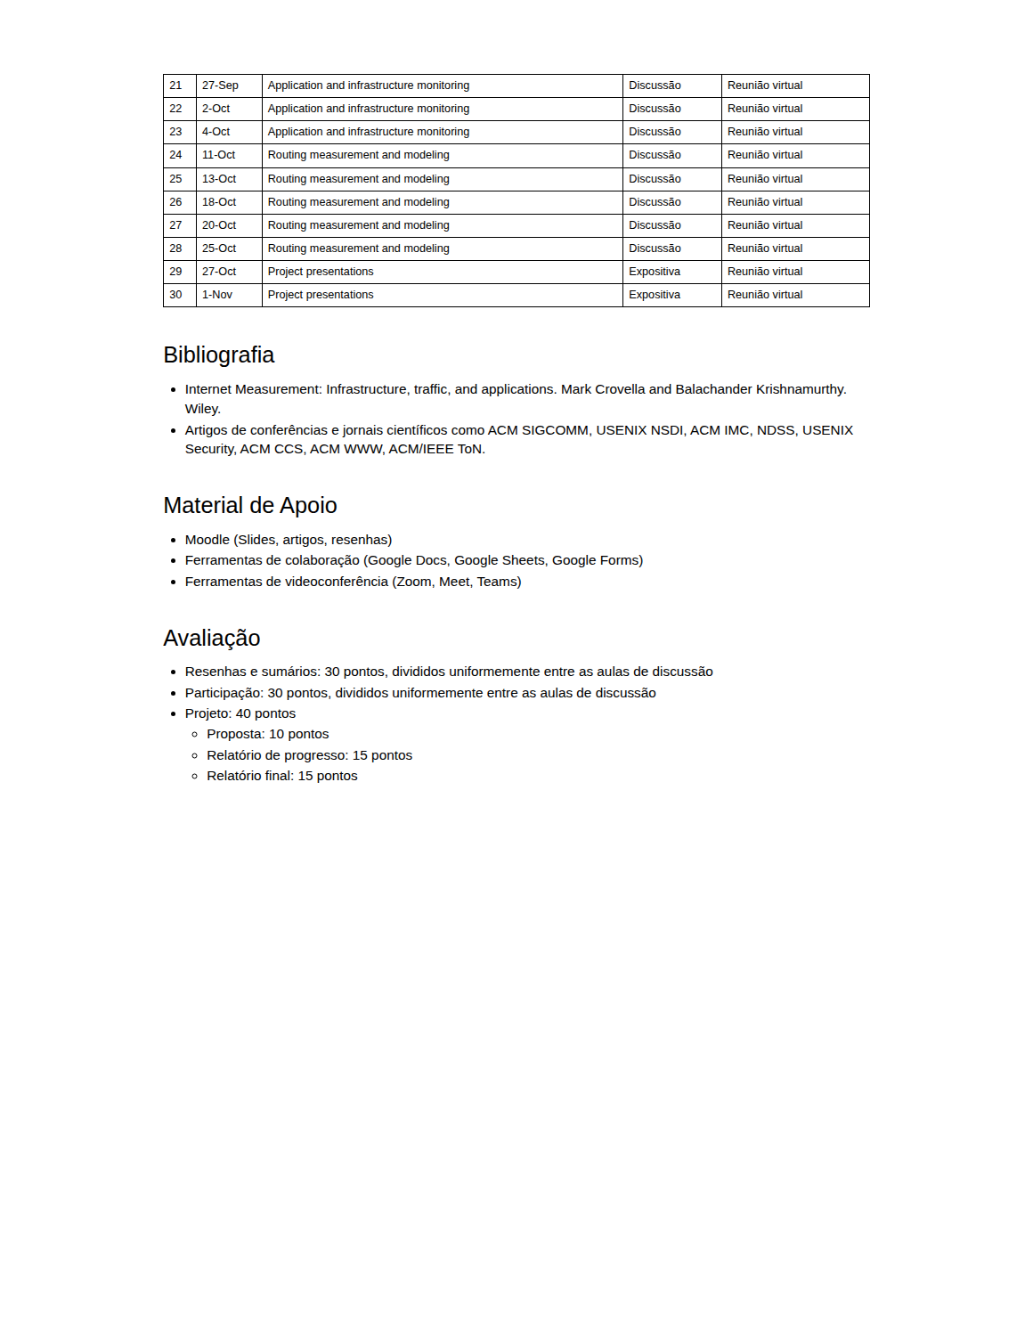| 21 | 27-Sep | Application and infrastructure monitoring | Discussão | Reunião virtual |
| 22 | 2-Oct | Application and infrastructure monitoring | Discussão | Reunião virtual |
| 23 | 4-Oct | Application and infrastructure monitoring | Discussão | Reunião virtual |
| 24 | 11-Oct | Routing measurement and modeling | Discussão | Reunião virtual |
| 25 | 13-Oct | Routing measurement and modeling | Discussão | Reunião virtual |
| 26 | 18-Oct | Routing measurement and modeling | Discussão | Reunião virtual |
| 27 | 20-Oct | Routing measurement and modeling | Discussão | Reunião virtual |
| 28 | 25-Oct | Routing measurement and modeling | Discussão | Reunião virtual |
| 29 | 27-Oct | Project presentations | Expositiva | Reunião virtual |
| 30 | 1-Nov | Project presentations | Expositiva | Reunião virtual |
Bibliografia
Internet Measurement: Infrastructure, traffic, and applications. Mark Crovella and Balachander Krishnamurthy. Wiley.
Artigos de conferências e jornais científicos como ACM SIGCOMM, USENIX NSDI, ACM IMC, NDSS, USENIX Security, ACM CCS, ACM WWW, ACM/IEEE ToN.
Material de Apoio
Moodle (Slides, artigos, resenhas)
Ferramentas de colaboração (Google Docs, Google Sheets, Google Forms)
Ferramentas de videoconferência (Zoom, Meet, Teams)
Avaliação
Resenhas e sumários: 30 pontos, divididos uniformemente entre as aulas de discussão
Participação: 30 pontos, divididos uniformemente entre as aulas de discussão
Projeto: 40 pontos
Proposta: 10 pontos
Relatório de progresso: 15 pontos
Relatório final: 15 pontos